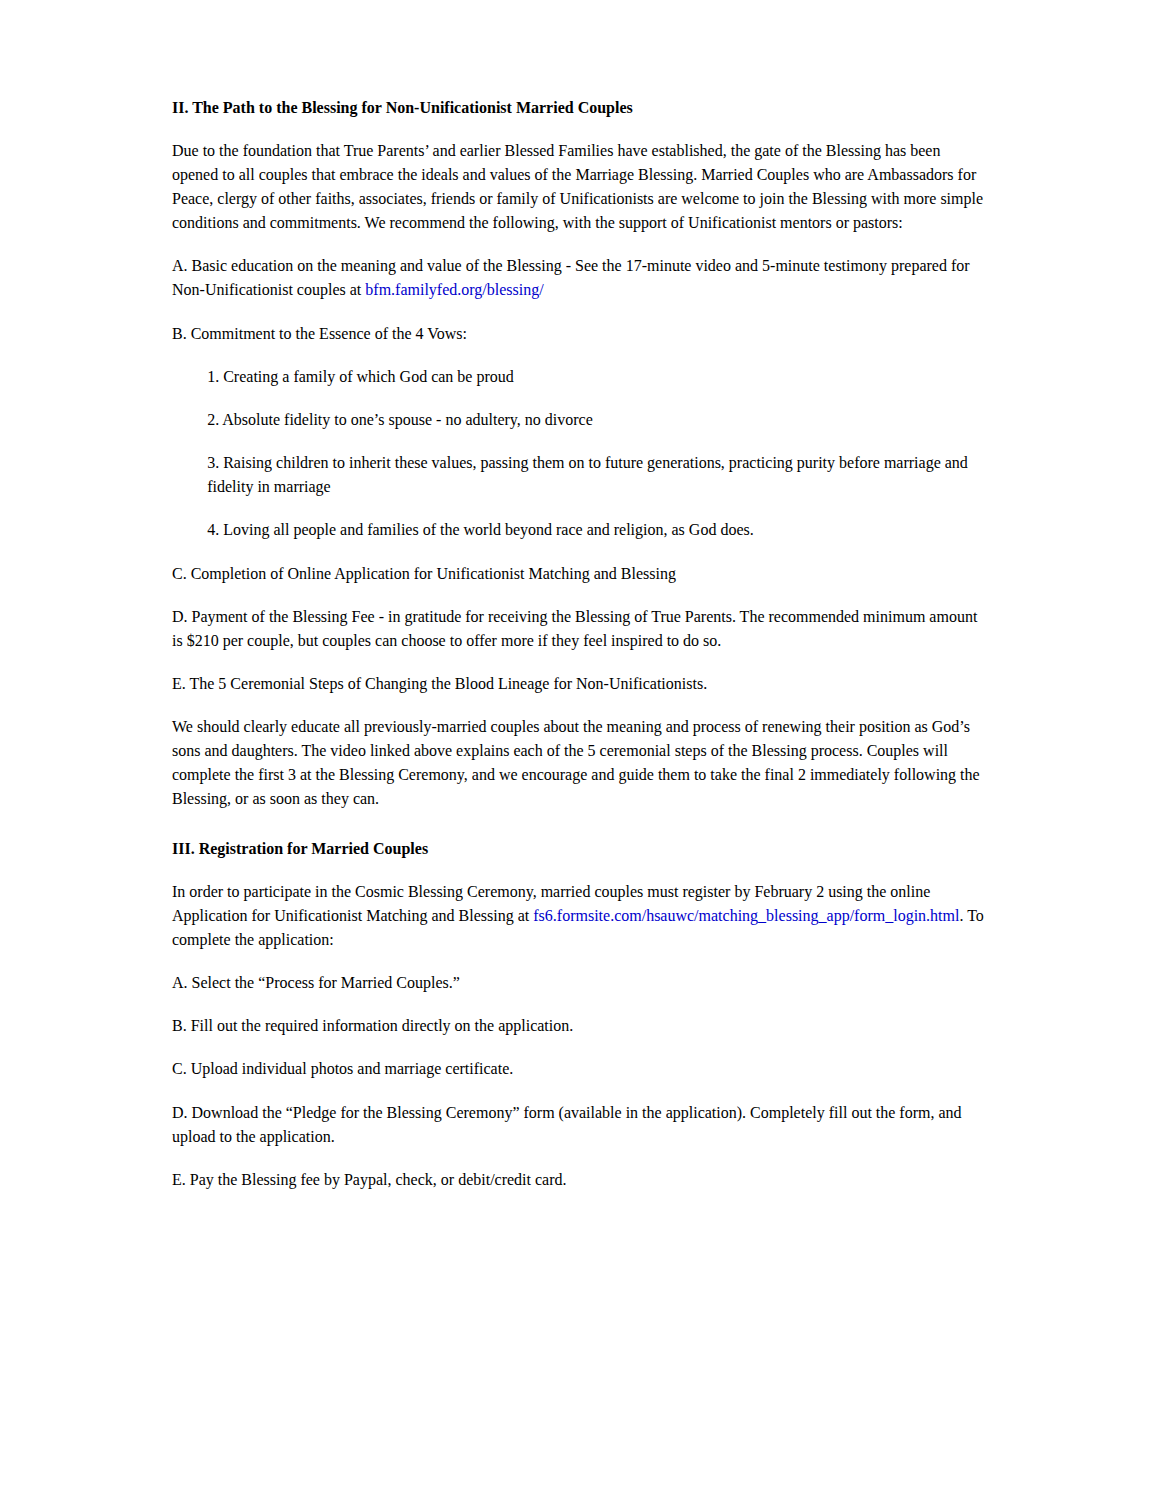II. The Path to the Blessing for Non-Unificationist Married Couples
Due to the foundation that True Parents’ and earlier Blessed Families have established, the gate of the Blessing has been opened to all couples that embrace the ideals and values of the Marriage Blessing. Married Couples who are Ambassadors for Peace, clergy of other faiths, associates, friends or family of Unificationists are welcome to join the Blessing with more simple conditions and commitments. We recommend the following, with the support of Unificationist mentors or pastors:
A. Basic education on the meaning and value of the Blessing - See the 17-minute video and 5-minute testimony prepared for Non-Unificationist couples at bfm.familyfed.org/blessing/
B. Commitment to the Essence of the 4 Vows:
1. Creating a family of which God can be proud
2. Absolute fidelity to one’s spouse - no adultery, no divorce
3. Raising children to inherit these values, passing them on to future generations, practicing purity before marriage and fidelity in marriage
4. Loving all people and families of the world beyond race and religion, as God does.
C. Completion of Online Application for Unificationist Matching and Blessing
D. Payment of the Blessing Fee - in gratitude for receiving the Blessing of True Parents. The recommended minimum amount is $210 per couple, but couples can choose to offer more if they feel inspired to do so.
E. The 5 Ceremonial Steps of Changing the Blood Lineage for Non-Unificationists.
We should clearly educate all previously-married couples about the meaning and process of renewing their position as God’s sons and daughters. The video linked above explains each of the 5 ceremonial steps of the Blessing process. Couples will complete the first 3 at the Blessing Ceremony, and we encourage and guide them to take the final 2 immediately following the Blessing, or as soon as they can.
III. Registration for Married Couples
In order to participate in the Cosmic Blessing Ceremony, married couples must register by February 2 using the online Application for Unificationist Matching and Blessing at fs6.formsite.com/hsauwc/matching_blessing_app/form_login.html. To complete the application:
A. Select the “Process for Married Couples.”
B. Fill out the required information directly on the application.
C. Upload individual photos and marriage certificate.
D. Download the “Pledge for the Blessing Ceremony” form (available in the application). Completely fill out the form, and upload to the application.
E. Pay the Blessing fee by Paypal, check, or debit/credit card.